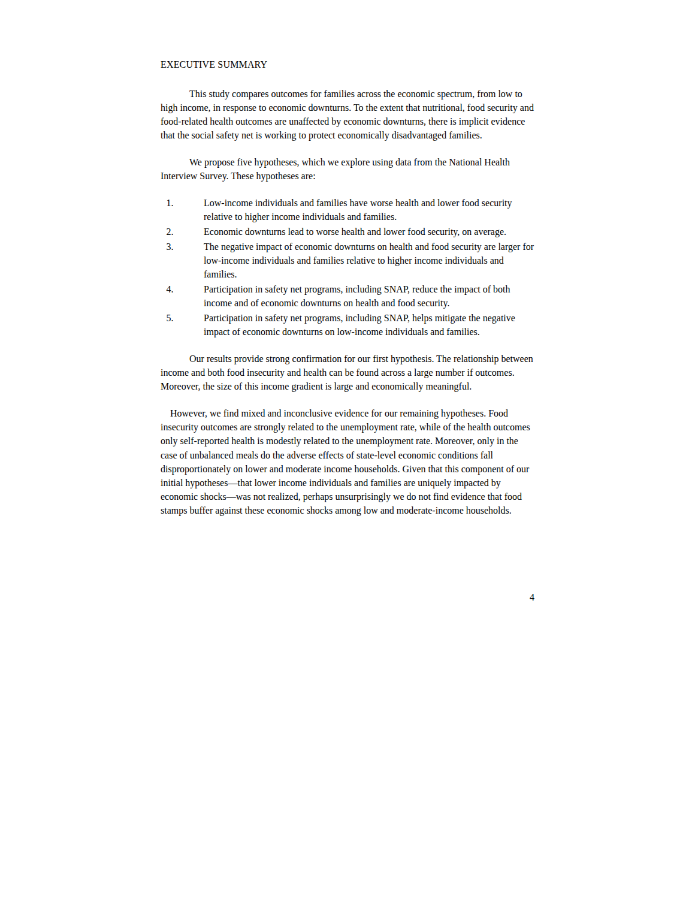EXECUTIVE SUMMARY
This study compares outcomes for families across the economic spectrum, from low to high income, in response to economic downturns. To the extent that nutritional, food security and food-related health outcomes are unaffected by economic downturns, there is implicit evidence that the social safety net is working to protect economically disadvantaged families.
We propose five hypotheses, which we explore using data from the National Health Interview Survey. These hypotheses are:
Low-income individuals and families have worse health and lower food security relative to higher income individuals and families.
Economic downturns lead to worse health and lower food security, on average.
The negative impact of economic downturns on health and food security are larger for low-income individuals and families relative to higher income individuals and families.
Participation in safety net programs, including SNAP, reduce the impact of both income and of economic downturns on health and food security.
Participation in safety net programs, including SNAP, helps mitigate the negative impact of economic downturns on low-income individuals and families.
Our results provide strong confirmation for our first hypothesis. The relationship between income and both food insecurity and health can be found across a large number if outcomes. Moreover, the size of this income gradient is large and economically meaningful.
However, we find mixed and inconclusive evidence for our remaining hypotheses. Food insecurity outcomes are strongly related to the unemployment rate, while of the health outcomes only self-reported health is modestly related to the unemployment rate. Moreover, only in the case of unbalanced meals do the adverse effects of state-level economic conditions fall disproportionately on lower and moderate income households. Given that this component of our initial hypotheses—that lower income individuals and families are uniquely impacted by economic shocks—was not realized, perhaps unsurprisingly we do not find evidence that food stamps buffer against these economic shocks among low and moderate-income households.
4